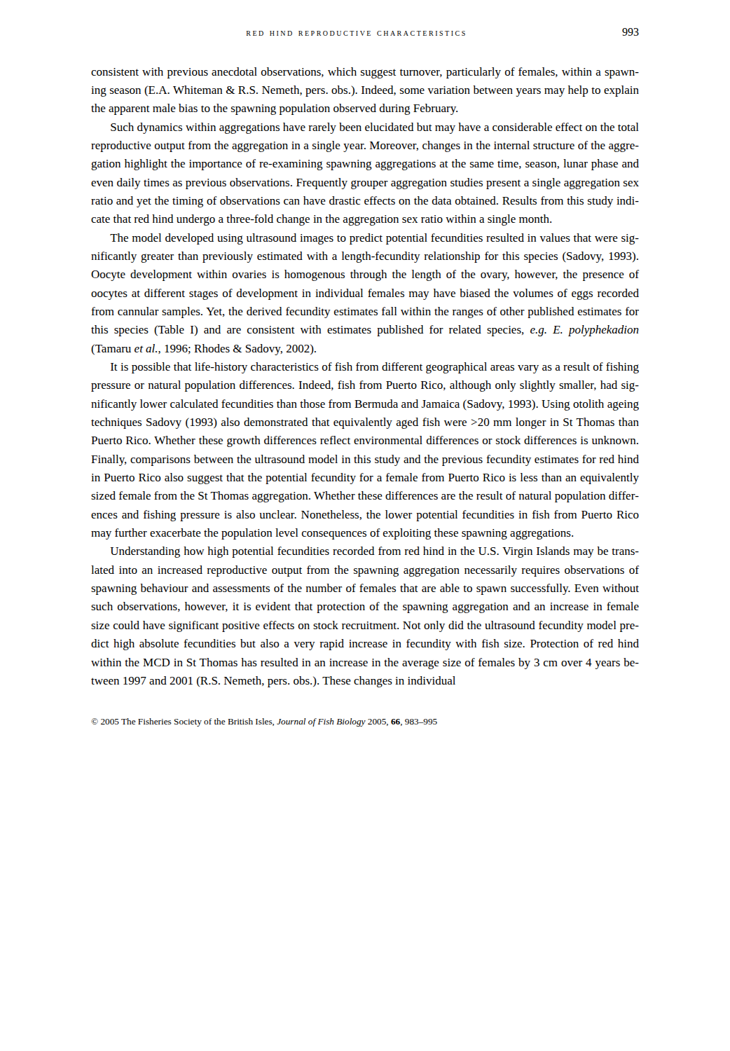red hind reproductive characteristics 993
consistent with previous anecdotal observations, which suggest turnover, particularly of females, within a spawning season (E.A. Whiteman & R.S. Nemeth, pers. obs.). Indeed, some variation between years may help to explain the apparent male bias to the spawning population observed during February.
Such dynamics within aggregations have rarely been elucidated but may have a considerable effect on the total reproductive output from the aggregation in a single year. Moreover, changes in the internal structure of the aggregation highlight the importance of re-examining spawning aggregations at the same time, season, lunar phase and even daily times as previous observations. Frequently grouper aggregation studies present a single aggregation sex ratio and yet the timing of observations can have drastic effects on the data obtained. Results from this study indicate that red hind undergo a three-fold change in the aggregation sex ratio within a single month.
The model developed using ultrasound images to predict potential fecundities resulted in values that were significantly greater than previously estimated with a length-fecundity relationship for this species (Sadovy, 1993). Oocyte development within ovaries is homogenous through the length of the ovary, however, the presence of oocytes at different stages of development in individual females may have biased the volumes of eggs recorded from cannular samples. Yet, the derived fecundity estimates fall within the ranges of other published estimates for this species (Table I) and are consistent with estimates published for related species, e.g. E. polyphekadion (Tamaru et al., 1996; Rhodes & Sadovy, 2002).
It is possible that life-history characteristics of fish from different geographical areas vary as a result of fishing pressure or natural population differences. Indeed, fish from Puerto Rico, although only slightly smaller, had significantly lower calculated fecundities than those from Bermuda and Jamaica (Sadovy, 1993). Using otolith ageing techniques Sadovy (1993) also demonstrated that equivalently aged fish were >20 mm longer in St Thomas than Puerto Rico. Whether these growth differences reflect environmental differences or stock differences is unknown. Finally, comparisons between the ultrasound model in this study and the previous fecundity estimates for red hind in Puerto Rico also suggest that the potential fecundity for a female from Puerto Rico is less than an equivalently sized female from the St Thomas aggregation. Whether these differences are the result of natural population differences and fishing pressure is also unclear. Nonetheless, the lower potential fecundities in fish from Puerto Rico may further exacerbate the population level consequences of exploiting these spawning aggregations.
Understanding how high potential fecundities recorded from red hind in the U.S. Virgin Islands may be translated into an increased reproductive output from the spawning aggregation necessarily requires observations of spawning behaviour and assessments of the number of females that are able to spawn successfully. Even without such observations, however, it is evident that protection of the spawning aggregation and an increase in female size could have significant positive effects on stock recruitment. Not only did the ultrasound fecundity model predict high absolute fecundities but also a very rapid increase in fecundity with fish size. Protection of red hind within the MCD in St Thomas has resulted in an increase in the average size of females by 3 cm over 4 years between 1997 and 2001 (R.S. Nemeth, pers. obs.). These changes in individual
© 2005 The Fisheries Society of the British Isles, Journal of Fish Biology 2005, 66, 983–995